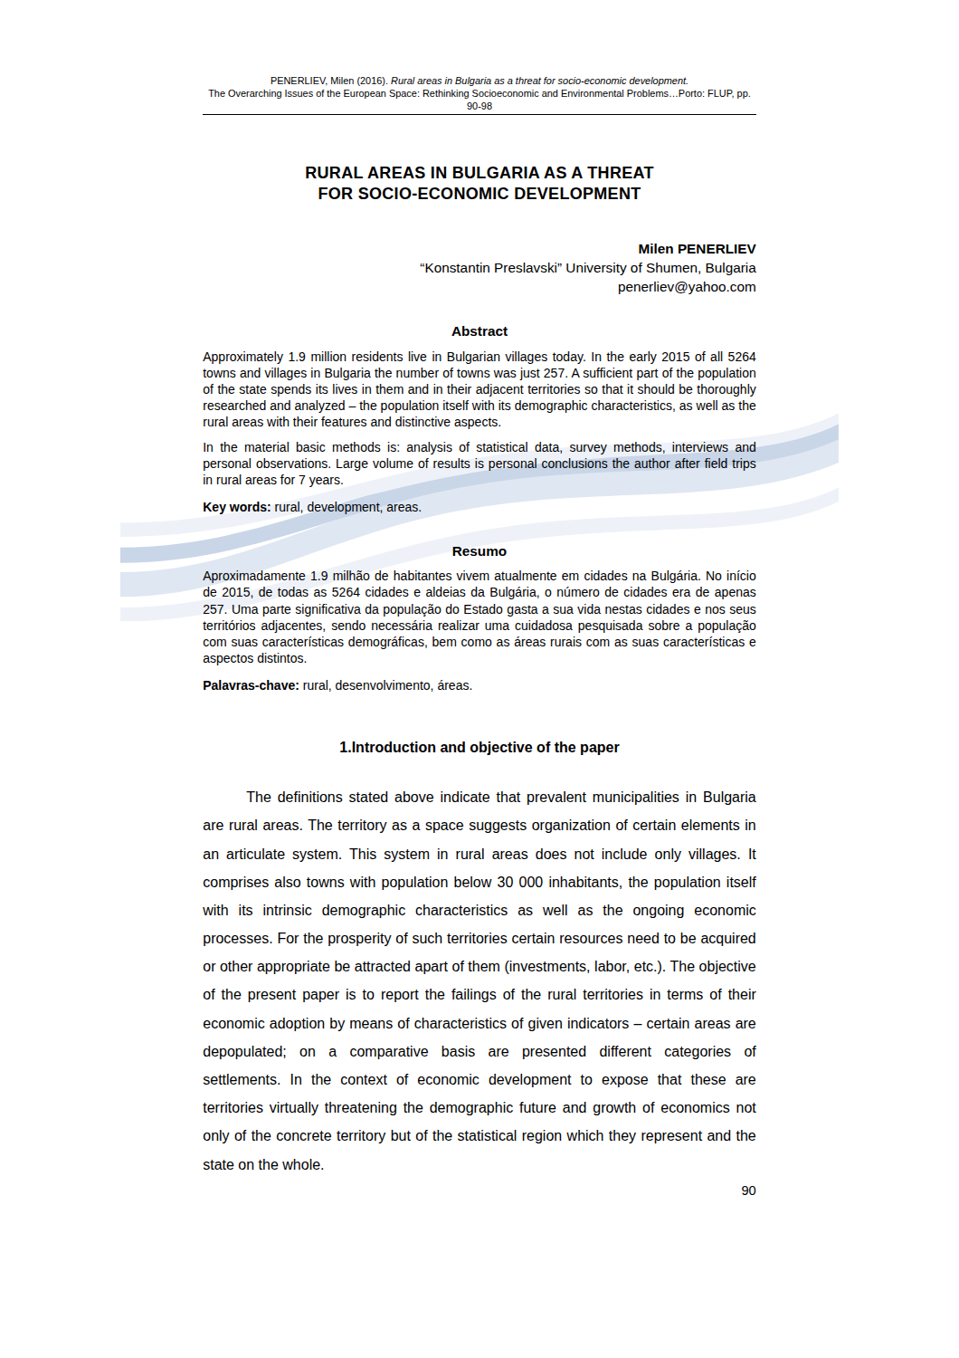PENERLIEV, Milen (2016). Rural areas in Bulgaria as a threat for socio-economic development.
The Overarching Issues of the European Space: Rethinking Socioeconomic and Environmental Problems…Porto: FLUP, pp. 90-98
RURAL AREAS IN BULGARIA AS A THREAT
FOR SOCIO-ECONOMIC DEVELOPMENT
Milen PENERLIEV
“Konstantin Preslavski” University of Shumen, Bulgaria
penerliev@yahoo.com
Abstract
Approximately 1.9 million residents live in Bulgarian villages today. In the early 2015 of all 5264 towns and villages in Bulgaria the number of towns was just 257. A sufficient part of the population of the state spends its lives in them and in their adjacent territories so that it should be thoroughly researched and analyzed – the population itself with its demographic characteristics, as well as the rural areas with their features and distinctive aspects.
In the material basic methods is: analysis of statistical data, survey methods, interviews and personal observations. Large volume of results is personal conclusions the author after field trips in rural areas for 7 years.
Key words: rural, development, areas.
Resumo
Aproximadamente 1.9 milhão de habitantes vivem atualmente em cidades na Bulgária. No início de 2015, de todas as 5264 cidades e aldeias da Bulgária, o número de cidades era de apenas 257. Uma parte significativa da população do Estado gasta a sua vida nestas cidades e nos seus territórios adjacentes, sendo necessária realizar uma cuidadosa pesquisada sobre a população com suas características demográficas, bem como as áreas rurais com as suas características e aspectos distintos.
Palavras-chave: rural, desenvolvimento, áreas.
1.Introduction and objective of the paper
The definitions stated above indicate that prevalent municipalities in Bulgaria are rural areas. The territory as a space suggests organization of certain elements in an articulate system. This system in rural areas does not include only villages. It comprises also towns with population below 30 000 inhabitants, the population itself with its intrinsic demographic characteristics as well as the ongoing economic processes. For the prosperity of such territories certain resources need to be acquired or other appropriate be attracted apart of them (investments, labor, etc.). The objective of the present paper is to report the failings of the rural territories in terms of their economic adoption by means of characteristics of given indicators – certain areas are depopulated; on a comparative basis are presented different categories of settlements. In the context of economic development to expose that these are territories virtually threatening the demographic future and growth of economics not only of the concrete territory but of the statistical region which they represent and the state on the whole.
90